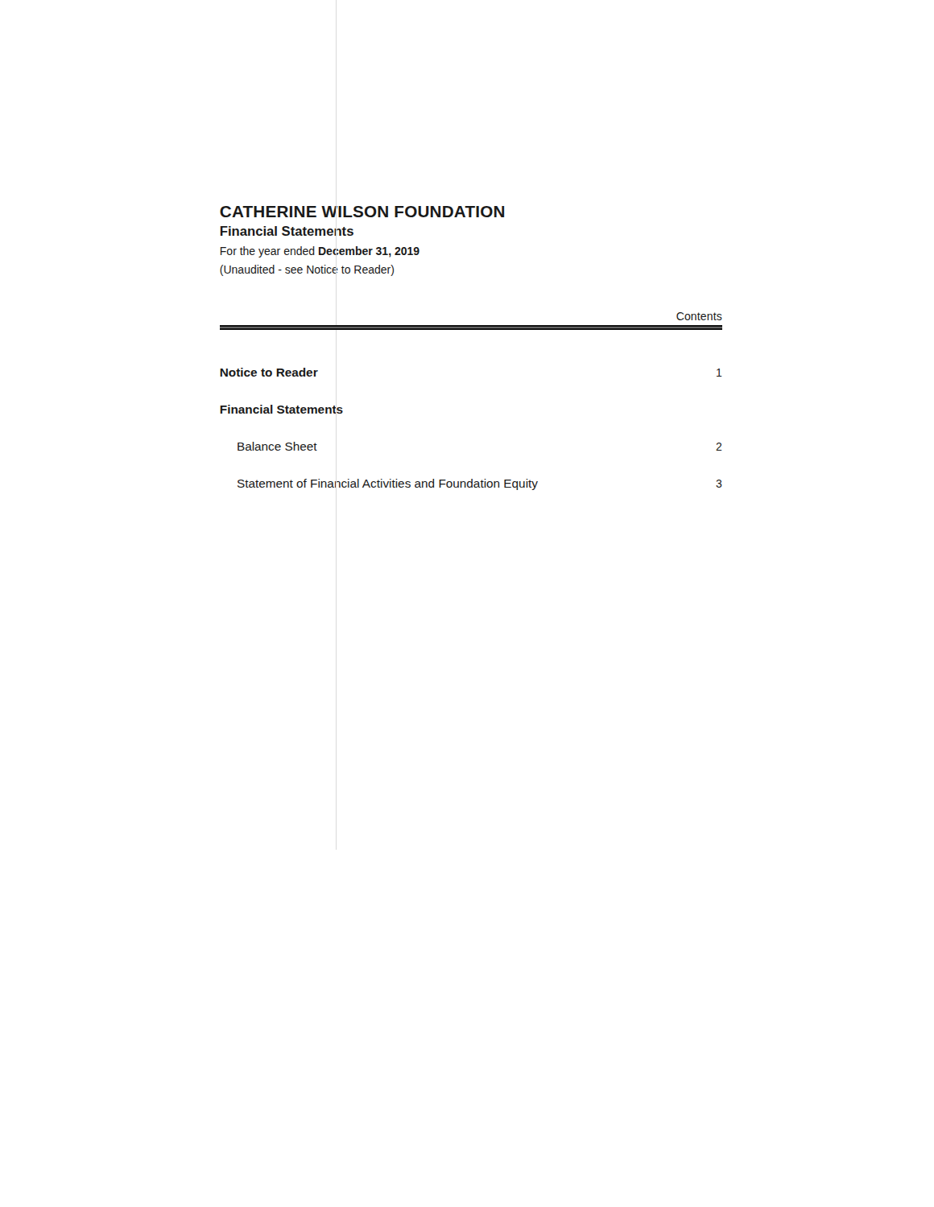CATHERINE WILSON FOUNDATION
Financial Statements
For the year ended December 31, 2019
(Unaudited - see Notice to Reader)
Contents
| Notice to Reader | 1 |
| Financial Statements | |
| Balance Sheet | 2 |
| Statement of Financial Activities and Foundation Equity | 3 |